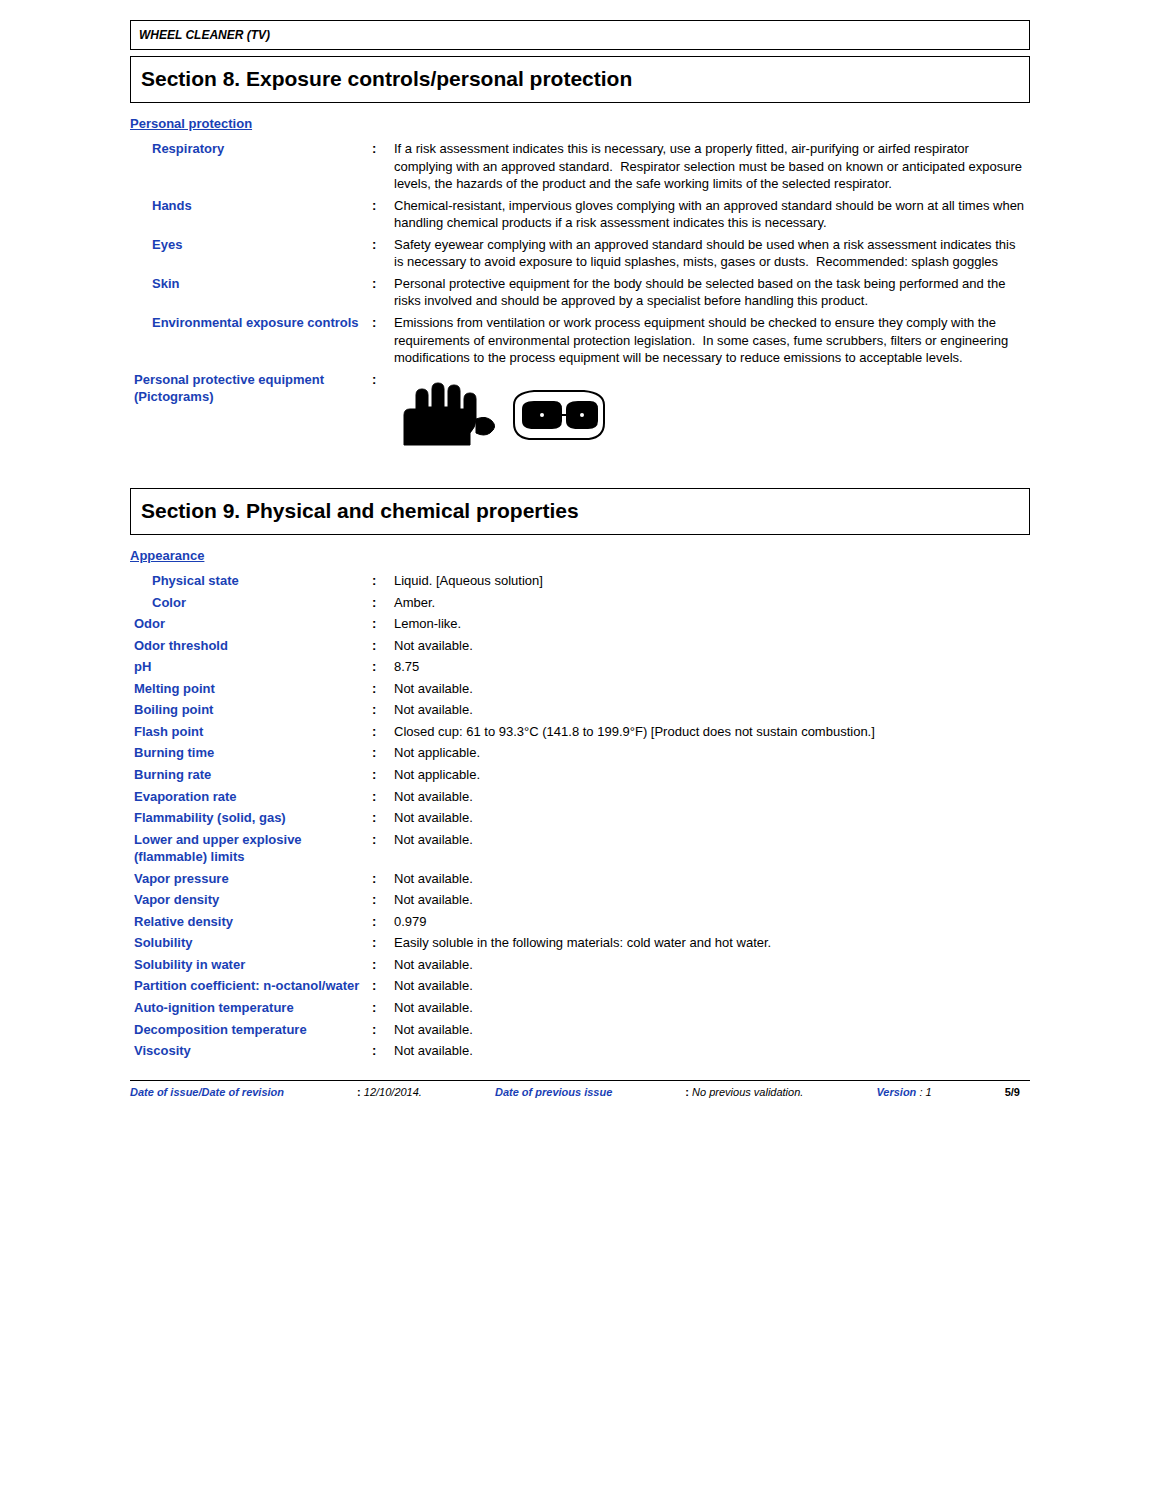WHEEL CLEANER (TV)
Section 8. Exposure controls/personal protection
Personal protection
| Respiratory | : | If a risk assessment indicates this is necessary, use a properly fitted, air-purifying or airfed respirator complying with an approved standard. Respirator selection must be based on known or anticipated exposure levels, the hazards of the product and the safe working limits of the selected respirator. |
| Hands | : | Chemical-resistant, impervious gloves complying with an approved standard should be worn at all times when handling chemical products if a risk assessment indicates this is necessary. |
| Eyes | : | Safety eyewear complying with an approved standard should be used when a risk assessment indicates this is necessary to avoid exposure to liquid splashes, mists, gases or dusts. Recommended: splash goggles |
| Skin | : | Personal protective equipment for the body should be selected based on the task being performed and the risks involved and should be approved by a specialist before handling this product. |
| Environmental exposure controls | : | Emissions from ventilation or work process equipment should be checked to ensure they comply with the requirements of environmental protection legislation. In some cases, fume scrubbers, filters or engineering modifications to the process equipment will be necessary to reduce emissions to acceptable levels. |
| Personal protective equipment (Pictograms) | : | |
Section 9. Physical and chemical properties
Appearance
| Physical state | : | Liquid. [Aqueous solution] |
| Color | : | Amber. |
| Odor | : | Lemon-like. |
| Odor threshold | : | Not available. |
| pH | : | 8.75 |
| Melting point | : | Not available. |
| Boiling point | : | Not available. |
| Flash point | : | Closed cup: 61 to 93.3°C (141.8 to 199.9°F) [Product does not sustain combustion.] |
| Burning time | : | Not applicable. |
| Burning rate | : | Not applicable. |
| Evaporation rate | : | Not available. |
| Flammability (solid, gas) | : | Not available. |
| Lower and upper explosive (flammable) limits | : | Not available. |
| Vapor pressure | : | Not available. |
| Vapor density | : | Not available. |
| Relative density | : | 0.979 |
| Solubility | : | Easily soluble in the following materials: cold water and hot water. |
| Solubility in water | : | Not available. |
| Partition coefficient: n-octanol/water | : | Not available. |
| Auto-ignition temperature | : | Not available. |
| Decomposition temperature | : | Not available. |
| Viscosity | : | Not available. |
Date of issue/Date of revision : 12/10/2014. Date of previous issue : No previous validation. Version : 1 5/9